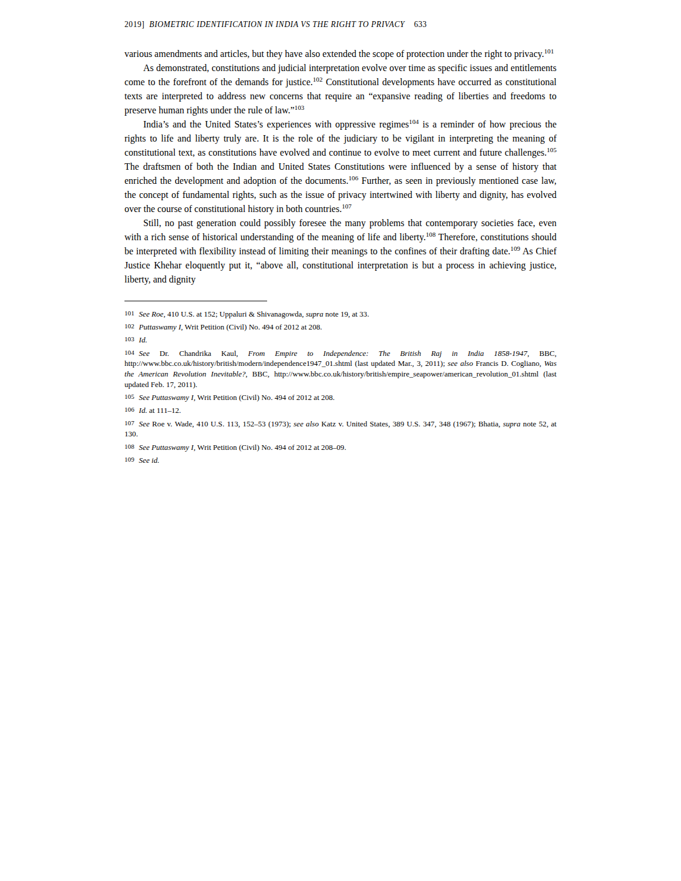2019] BIOMETRIC IDENTIFICATION IN INDIA VS THE RIGHT TO PRIVACY 633
various amendments and articles, but they have also extended the scope of protection under the right to privacy.101
As demonstrated, constitutions and judicial interpretation evolve over time as specific issues and entitlements come to the forefront of the demands for justice.102 Constitutional developments have occurred as constitutional texts are interpreted to address new concerns that require an “expansive reading of liberties and freedoms to preserve human rights under the rule of law.”103
India’s and the United States’s experiences with oppressive regimes104 is a reminder of how precious the rights to life and liberty truly are. It is the role of the judiciary to be vigilant in interpreting the meaning of constitutional text, as constitutions have evolved and continue to evolve to meet current and future challenges.105 The draftsmen of both the Indian and United States Constitutions were influenced by a sense of history that enriched the development and adoption of the documents.106 Further, as seen in previously mentioned case law, the concept of fundamental rights, such as the issue of privacy intertwined with liberty and dignity, has evolved over the course of constitutional history in both countries.107
Still, no past generation could possibly foresee the many problems that contemporary societies face, even with a rich sense of historical understanding of the meaning of life and liberty.108 Therefore, constitutions should be interpreted with flexibility instead of limiting their meanings to the confines of their drafting date.109 As Chief Justice Khehar eloquently put it, “above all, constitutional interpretation is but a process in achieving justice, liberty, and dignity
101 See Roe, 410 U.S. at 152; Uppaluri & Shivanagowda, supra note 19, at 33.
102 Puttaswamy I, Writ Petition (Civil) No. 494 of 2012 at 208.
103 Id.
104 See Dr. Chandrika Kaul, From Empire to Independence: The British Raj in India 1858-1947, BBC, http://www.bbc.co.uk/history/british/modern/independence1947_01.shtml (last updated Mar., 3, 2011); see also Francis D. Cogliano, Was the American Revolution Inevitable?, BBC, http://www.bbc.co.uk/history/british/empire_seapower/american_revolution_01.shtml (last updated Feb. 17, 2011).
105 See Puttaswamy I, Writ Petition (Civil) No. 494 of 2012 at 208.
106 Id. at 111–12.
107 See Roe v. Wade, 410 U.S. 113, 152–53 (1973); see also Katz v. United States, 389 U.S. 347, 348 (1967); Bhatia, supra note 52, at 130.
108 See Puttaswamy I, Writ Petition (Civil) No. 494 of 2012 at 208–09.
109 See id.